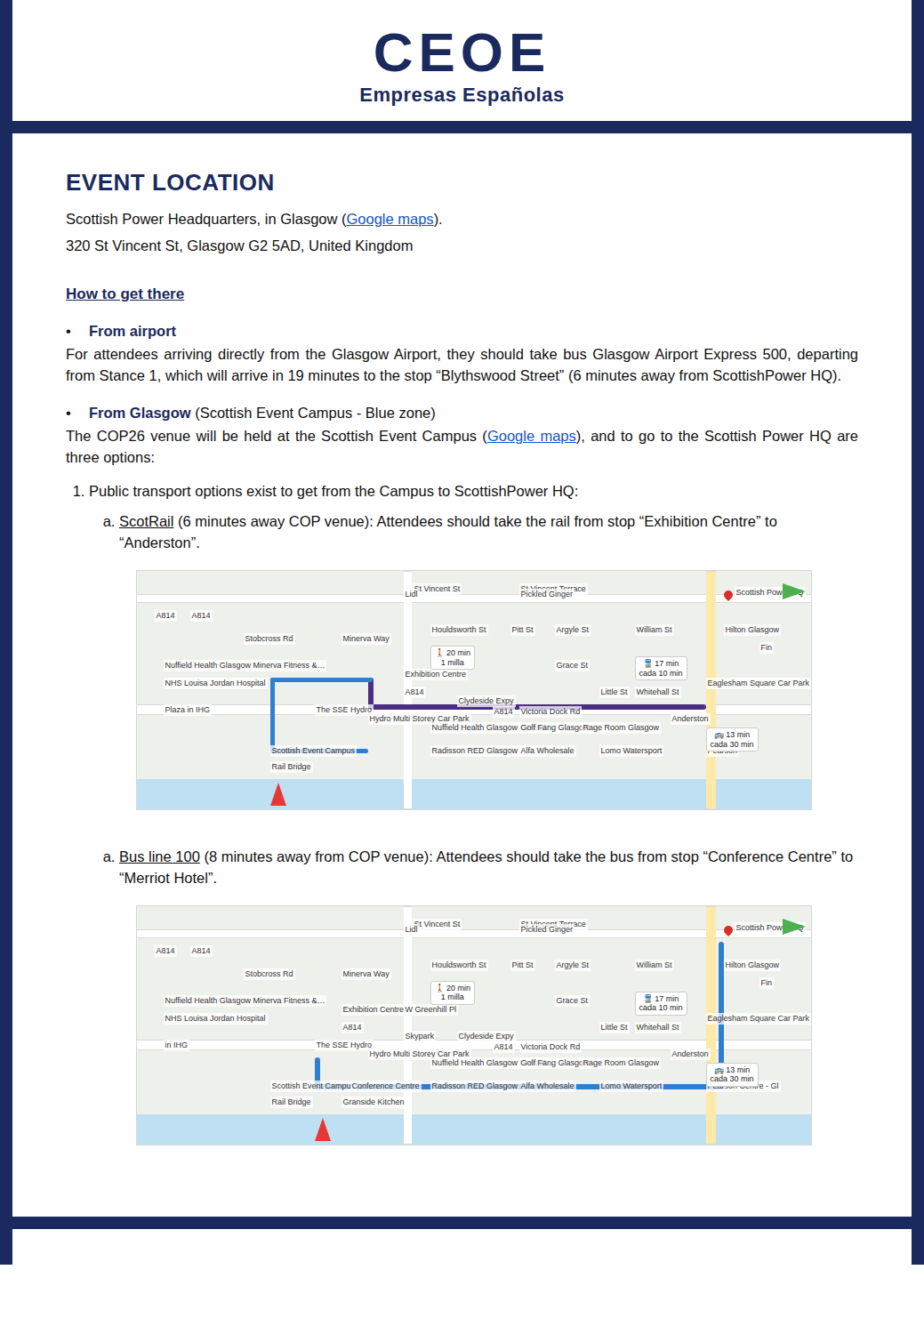CEOE
Empresas Españolas
EVENT LOCATION
Scottish Power Headquarters, in Glasgow (Google maps).
320 St Vincent St, Glasgow G2 5AD, United Kingdom
How to get there
•From airport
For attendees arriving directly from the Glasgow Airport, they should take bus Glasgow Airport Express 500, departing from Stance 1, which will arrive in 19 minutes to the stop “Blythswood Street” (6 minutes away from ScottishPower HQ).
•From Glasgow (Scottish Event Campus - Blue zone)
The COP26 venue will be held at the Scottish Event Campus (Google maps), and to go to the Scottish Power HQ are three options:
Public transport options exist to get from the Campus to ScottishPower HQ:
ScotRail (6 minutes away COP venue): Attendees should take the rail from stop “Exhibition Centre” to “Anderston”.
Scottish Power HQ
St Vincent St
St Vincent Terrace
A814
A814
Stobcross Rd
Minerva Way
Houldsworth St
Pitt St
Argyle St
William St
Grace St
Little St
Whitehall St
Exhibition Centre
A814
Clydeside Expy
A814
Victoria Dock Rd
Anderston
Scottish Event Campus
Rail Bridge
The SSE Hydro
Hydro Multi Storey Car Park
Nuffield Health Glasgow Central
Golf Fang Glasgow
Rage Room Glasgow
Radisson RED Glasgow
Alfa Wholesale
Lomo Watersport
Pearson
Eaglesham Square Car Park
Hilton Glasgow
Fin
Plaza in IHG
NHS Louisa Jordan Hospital
Nuffield Health Glasgow Minerva Fitness &…
Pickled Ginger
Lidl
🚶 20 min
1 milla
🚆 17 min
cada 10 min
🚌 13 min
cada 30 min
Bus line 100 (8 minutes away from COP venue): Attendees should take the bus from stop “Conference Centre” to “Merriot Hotel”.
Scottish Power HQ
St Vincent St
St Vincent Terrace
A814
A814
Stobcross Rd
Minerva Way
Houldsworth St
Pitt St
Argyle St
William St
Grace St
Little St
Whitehall St
Exhibition Centre
W Greenhill Pl
A814
Skypark
Clydeside Expy
A814
Victoria Dock Rd
Anderston
Scottish Event Campus
Rail Bridge
The SSE Hydro
Hydro Multi Storey Car Park
Nuffield Health Glasgow Central…
Golf Fang Glasgow
Rage Room Glasgow
Conference Centre
Radisson RED Glasgow
Alfa Wholesale
Lomo Watersport
Pearson Centre - Gl
Eaglesham Square Car Park
Hilton Glasgow
Fin
in IHG
NHS Louisa Jordan Hospital
Nuffield Health Glasgow Minerva Fitness &…
Pickled Ginger
Lidl
Granside Kitchen
🚶 20 min
1 milla
🚆 17 min
cada 10 min
🚌 13 min
cada 30 min